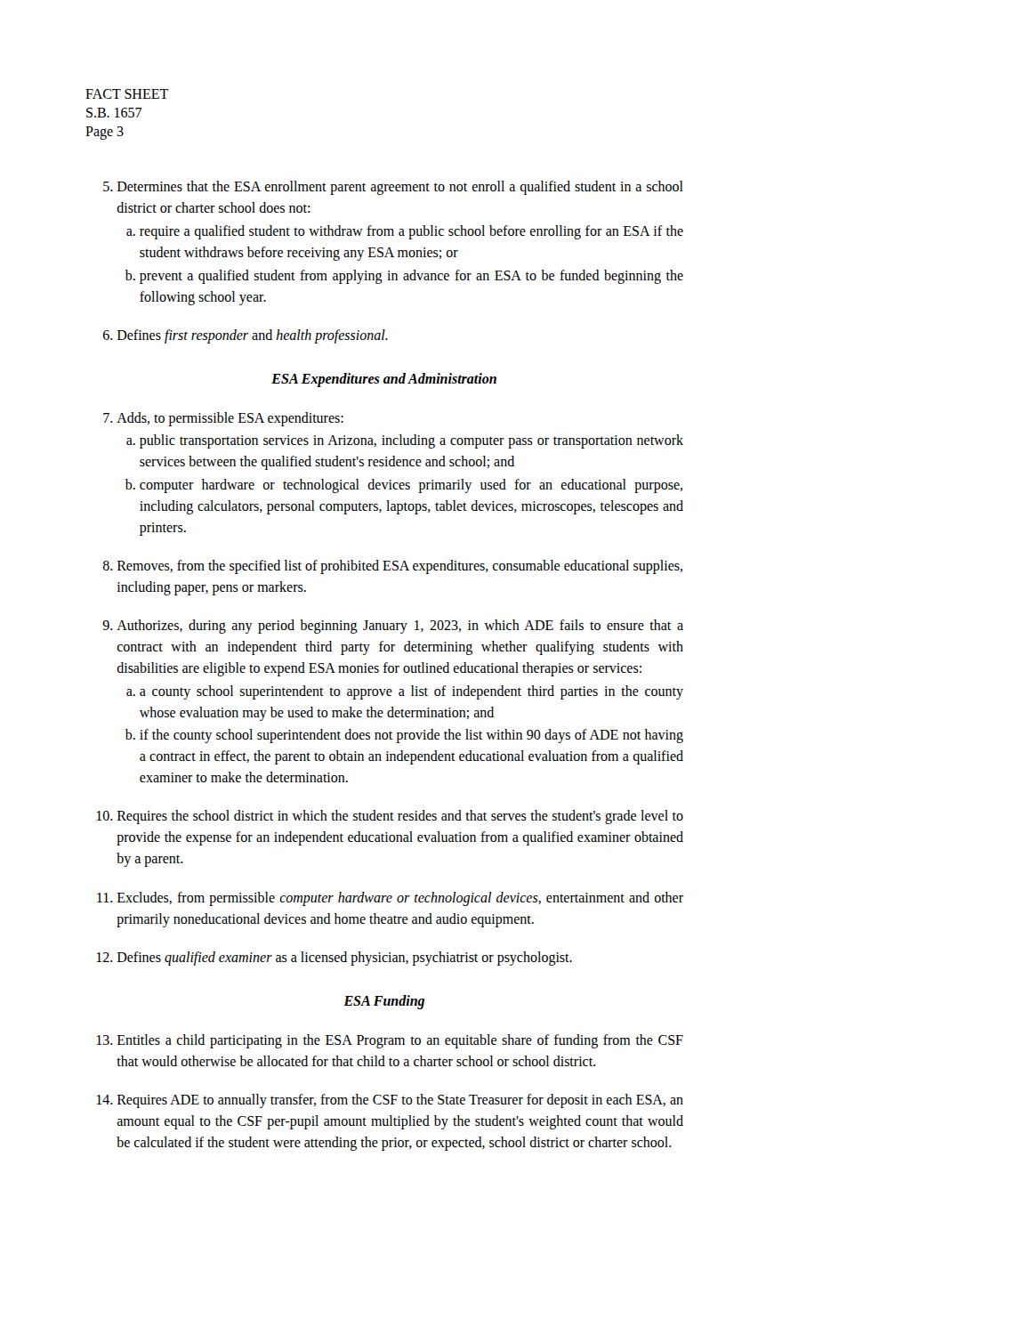FACT SHEET
S.B. 1657
Page 3
Determines that the ESA enrollment parent agreement to not enroll a qualified student in a school district or charter school does not:
require a qualified student to withdraw from a public school before enrolling for an ESA if the student withdraws before receiving any ESA monies; or
prevent a qualified student from applying in advance for an ESA to be funded beginning the following school year.
Defines first responder and health professional.
ESA Expenditures and Administration
Adds, to permissible ESA expenditures:
public transportation services in Arizona, including a computer pass or transportation network services between the qualified student's residence and school; and
computer hardware or technological devices primarily used for an educational purpose, including calculators, personal computers, laptops, tablet devices, microscopes, telescopes and printers.
Removes, from the specified list of prohibited ESA expenditures, consumable educational supplies, including paper, pens or markers.
Authorizes, during any period beginning January 1, 2023, in which ADE fails to ensure that a contract with an independent third party for determining whether qualifying students with disabilities are eligible to expend ESA monies for outlined educational therapies or services:
a county school superintendent to approve a list of independent third parties in the county whose evaluation may be used to make the determination; and
if the county school superintendent does not provide the list within 90 days of ADE not having a contract in effect, the parent to obtain an independent educational evaluation from a qualified examiner to make the determination.
Requires the school district in which the student resides and that serves the student's grade level to provide the expense for an independent educational evaluation from a qualified examiner obtained by a parent.
Excludes, from permissible computer hardware or technological devices, entertainment and other primarily noneducational devices and home theatre and audio equipment.
Defines qualified examiner as a licensed physician, psychiatrist or psychologist.
ESA Funding
Entitles a child participating in the ESA Program to an equitable share of funding from the CSF that would otherwise be allocated for that child to a charter school or school district.
Requires ADE to annually transfer, from the CSF to the State Treasurer for deposit in each ESA, an amount equal to the CSF per-pupil amount multiplied by the student's weighted count that would be calculated if the student were attending the prior, or expected, school district or charter school.